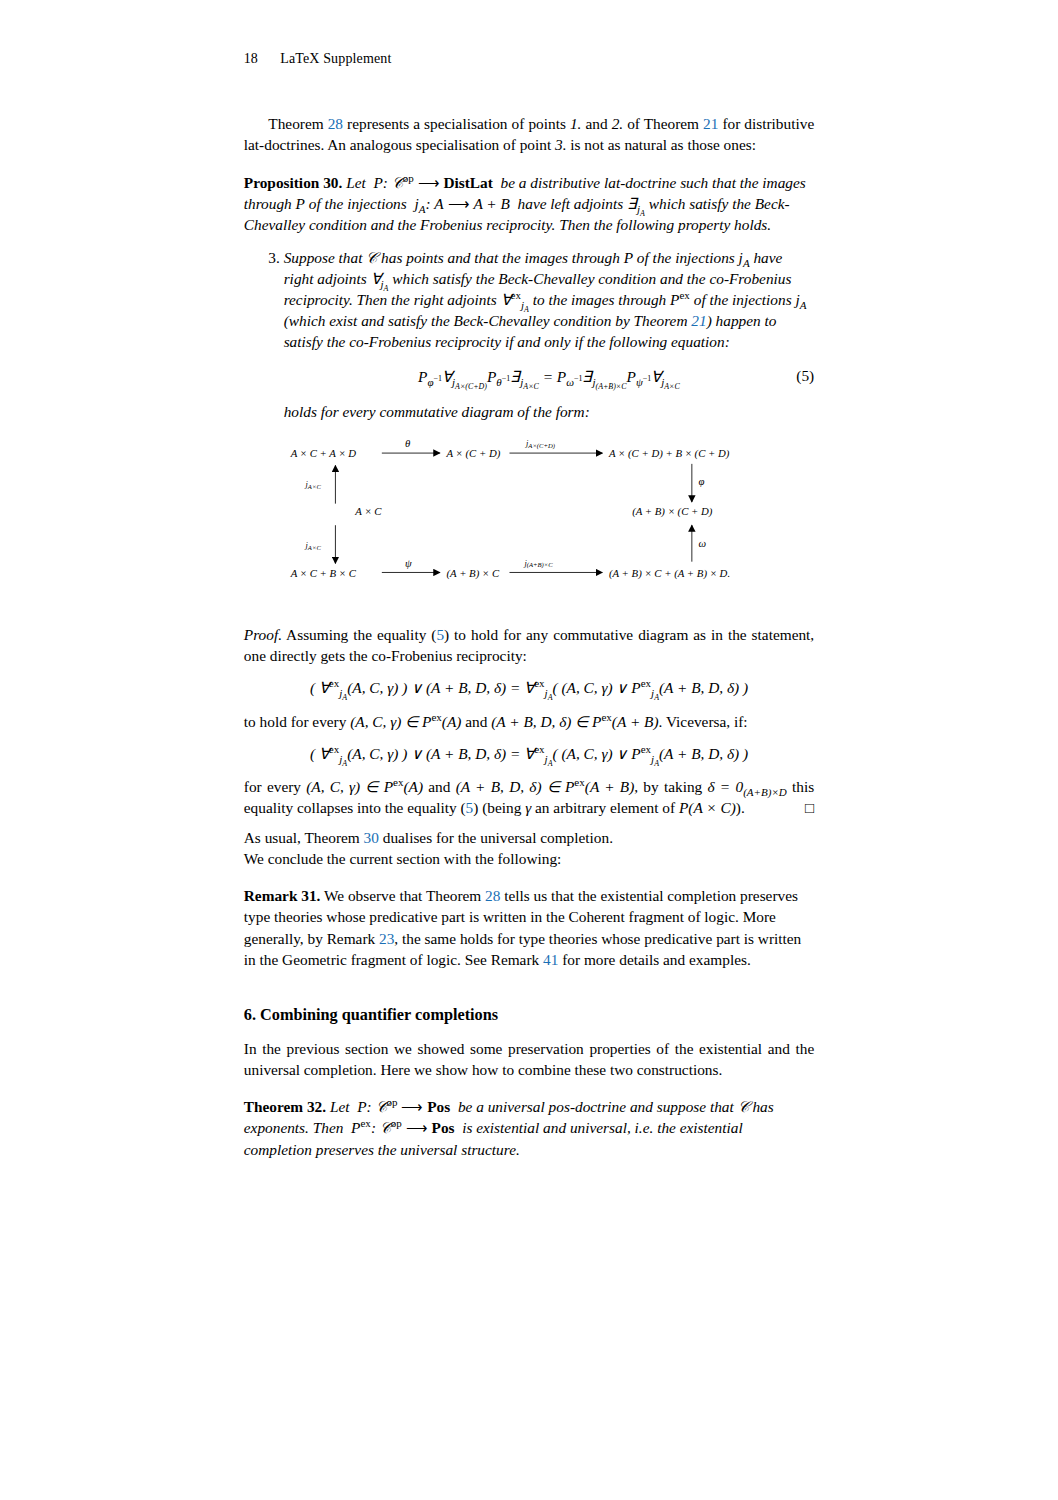18 LaTeX Supplement
Theorem 28 represents a specialisation of points 1. and 2. of Theorem 21 for distributive lat-doctrines. An analogous specialisation of point 3. is not as natural as those ones:
Proposition 30. Let P: 𝒞op ⟶ DistLat be a distributive lat-doctrine such that the images through P of the injections jA: A ⟶ A + B have left adjoints ∃jA which satisfy the Beck-Chevalley condition and the Frobenius reciprocity. Then the following property holds.
Suppose that 𝒞 has points and that the images through P of the injections jA have right adjoints ∀jA which satisfy the Beck-Chevalley condition and the co-Frobenius reciprocity. Then the right adjoints ∀exjA to the images through Pex of the injections jA (which exist and satisfy the Beck-Chevalley condition by Theorem 21) happen to satisfy the co-Frobenius reciprocity if and only if the following equation: Pφ−1∀jA×(C+D)Pθ−1∃jA×C = Pω−1∃j(A+B)×CPψ−1∀jA×C (5) holds for every commutative diagram of the form:
A × C + A × D A × (C + D) A × (C + D) + B × (C + D) θ jA×(C+D) A × C (A + B) × (C + D) jA×C φ A × C + B × C (A + B) × C (A + B) × C + (A + B) × D. jA×C ψ j(A+B)×C ω
Proof. Assuming the equality (5) to hold for any commutative diagram as in the statement, one directly gets the co-Frobenius reciprocity:
( ∀exjA(A, C, γ) ) ∨ (A + B, D, δ) = ∀exjA( (A, C, γ) ∨ PexjA(A + B, D, δ) )
to hold for every (A, C, γ) ∈ Pex(A) and (A + B, D, δ) ∈ Pex(A + B). Viceversa, if:
( ∀exjA(A, C, γ) ) ∨ (A + B, D, δ) = ∀exjA( (A, C, γ) ∨ PexjA(A + B, D, δ) )
for every (A, C, γ) ∈ Pex(A) and (A + B, D, δ) ∈ Pex(A + B), by taking δ = 0(A+B)×D this equality collapses into the equality (5) (being γ an arbitrary element of P(A × C)).□
As usual, Theorem 30 dualises for the universal completion.
We conclude the current section with the following:
Remark 31. We observe that Theorem 28 tells us that the existential completion preserves type theories whose predicative part is written in the Coherent fragment of logic. More generally, by Remark 23, the same holds for type theories whose predicative part is written in the Geometric fragment of logic. See Remark 41 for more details and examples.
6. Combining quantifier completions
In the previous section we showed some preservation properties of the existential and the universal completion. Here we show how to combine these two constructions.
Theorem 32. Let P: 𝒞op ⟶ Pos be a universal pos-doctrine and suppose that 𝒞 has exponents. Then Pex: 𝒞op ⟶ Pos is existential and universal, i.e. the existential completion preserves the universal structure.